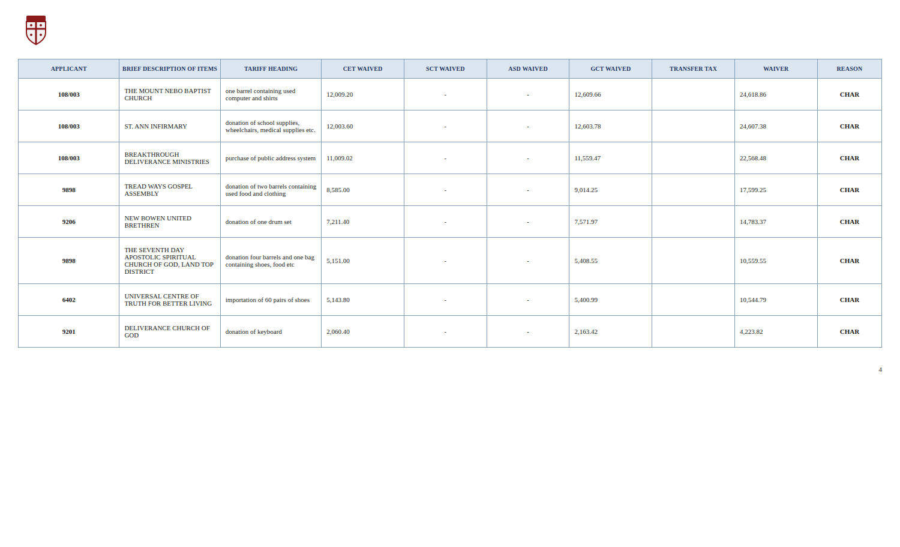| APPLICANT | BRIEF DESCRIPTION OF ITEMS | TARIFF HEADING | CET WAIVED | SCT WAIVED | ASD WAIVED | GCT WAIVED | TRANSFER TAX | WAIVER | REASON |
| --- | --- | --- | --- | --- | --- | --- | --- | --- | --- |
| 108/003 | THE MOUNT NEBO BAPTIST CHURCH | one barrel containing used computer and shirts | 12,009.20 | - | - | 12,609.66 | | 24,618.86 | CHAR |
| 108/003 | ST. ANN INFIRMARY | donation of school supplies, wheelchairs, medical supplies etc. | 12,003.60 | - | - | 12,603.78 | | 24,607.38 | CHAR |
| 108/003 | BREAKTHROUGH DELIVERANCE MINISTRIES | purchase of public address system | 11,009.02 | - | - | 11,559.47 | | 22,568.48 | CHAR |
| 9898 | TREAD WAYS GOSPEL ASSEMBLY | donation of two barrels containing used food and clothing | 8,585.00 | - | - | 9,014.25 | | 17,599.25 | CHAR |
| 9206 | NEW BOWEN UNITED BRETHREN | donation of one drum set | 7,211.40 | - | - | 7,571.97 | | 14,783.37 | CHAR |
| 9898 | THE SEVENTH DAY APOSTOLIC SPIRITUAL CHURCH OF GOD, LAND TOP DISTRICT | donation four barrels and one bag containing shoes, food etc | 5,151.00 | - | - | 5,408.55 | | 10,559.55 | CHAR |
| 6402 | UNIVERSAL CENTRE OF TRUTH FOR BETTER LIVING | importation of 60 pairs of shoes | 5,143.80 | - | - | 5,400.99 | | 10,544.79 | CHAR |
| 9201 | DELIVERANCE CHURCH OF GOD | donation of keyboard | 2,060.40 | - | - | 2,163.42 | | 4,223.82 | CHAR |
4